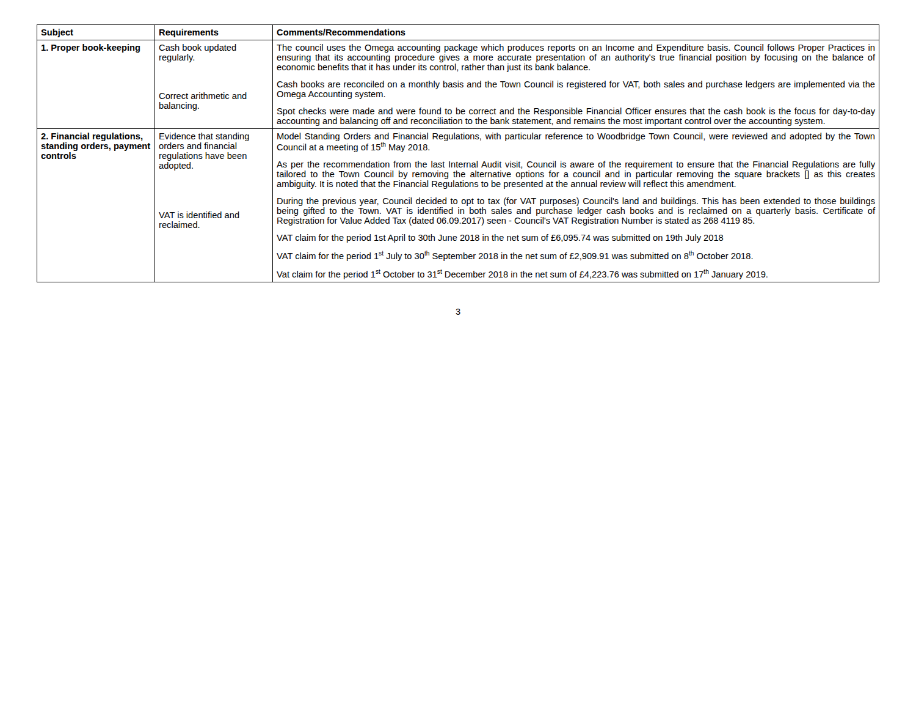| Subject | Requirements | Comments/Recommendations |
| --- | --- | --- |
| 1. Proper book-keeping | Cash book updated regularly. Correct arithmetic and balancing. | The council uses the Omega accounting package which produces reports on an Income and Expenditure basis. Council follows Proper Practices in ensuring that its accounting procedure gives a more accurate presentation of an authority's true financial position by focusing on the balance of economic benefits that it has under its control, rather than just its bank balance. Cash books are reconciled on a monthly basis and the Town Council is registered for VAT, both sales and purchase ledgers are implemented via the Omega Accounting system. Spot checks were made and were found to be correct and the Responsible Financial Officer ensures that the cash book is the focus for day-to-day accounting and balancing off and reconciliation to the bank statement, and remains the most important control over the accounting system. |
| 2. Financial regulations, standing orders, payment controls | Evidence that standing orders and financial regulations have been adopted. VAT is identified and reclaimed. | Model Standing Orders and Financial Regulations, with particular reference to Woodbridge Town Council, were reviewed and adopted by the Town Council at a meeting of 15 th May 2018. As per the recommendation from the last Internal Audit visit, Council is aware of the requirement to ensure that the Financial Regulations are fully tailored to the Town Council by removing the alternative options for a council and in particular removing the square brackets [] as this creates ambiguity. It is noted that the Financial Regulations to be presented at the annual review will reflect this amendment. During the previous year, Council decided to opt to tax (for VAT purposes) Council's land and buildings. This has been extended to those buildings being gifted to the Town. VAT is identified in both sales and purchase ledger cash books and is reclaimed on a quarterly basis. Certificate of Registration for Value Added Tax (dated 06.09.2017) seen - Council's VAT Registration Number is stated as 268 4119 85. VAT claim for the period 1st April to 30th June 2018 in the net sum of £6,095.74 was submitted on 19th July 2018 VAT claim for the period 1 st July to 30 th September 2018 in the net sum of £2,909.91 was submitted on 8 th October 2018. Vat claim for the period 1 st October to 31 st December 2018 in the net sum of £4,223.76 was submitted on 17 th January 2019. |
3